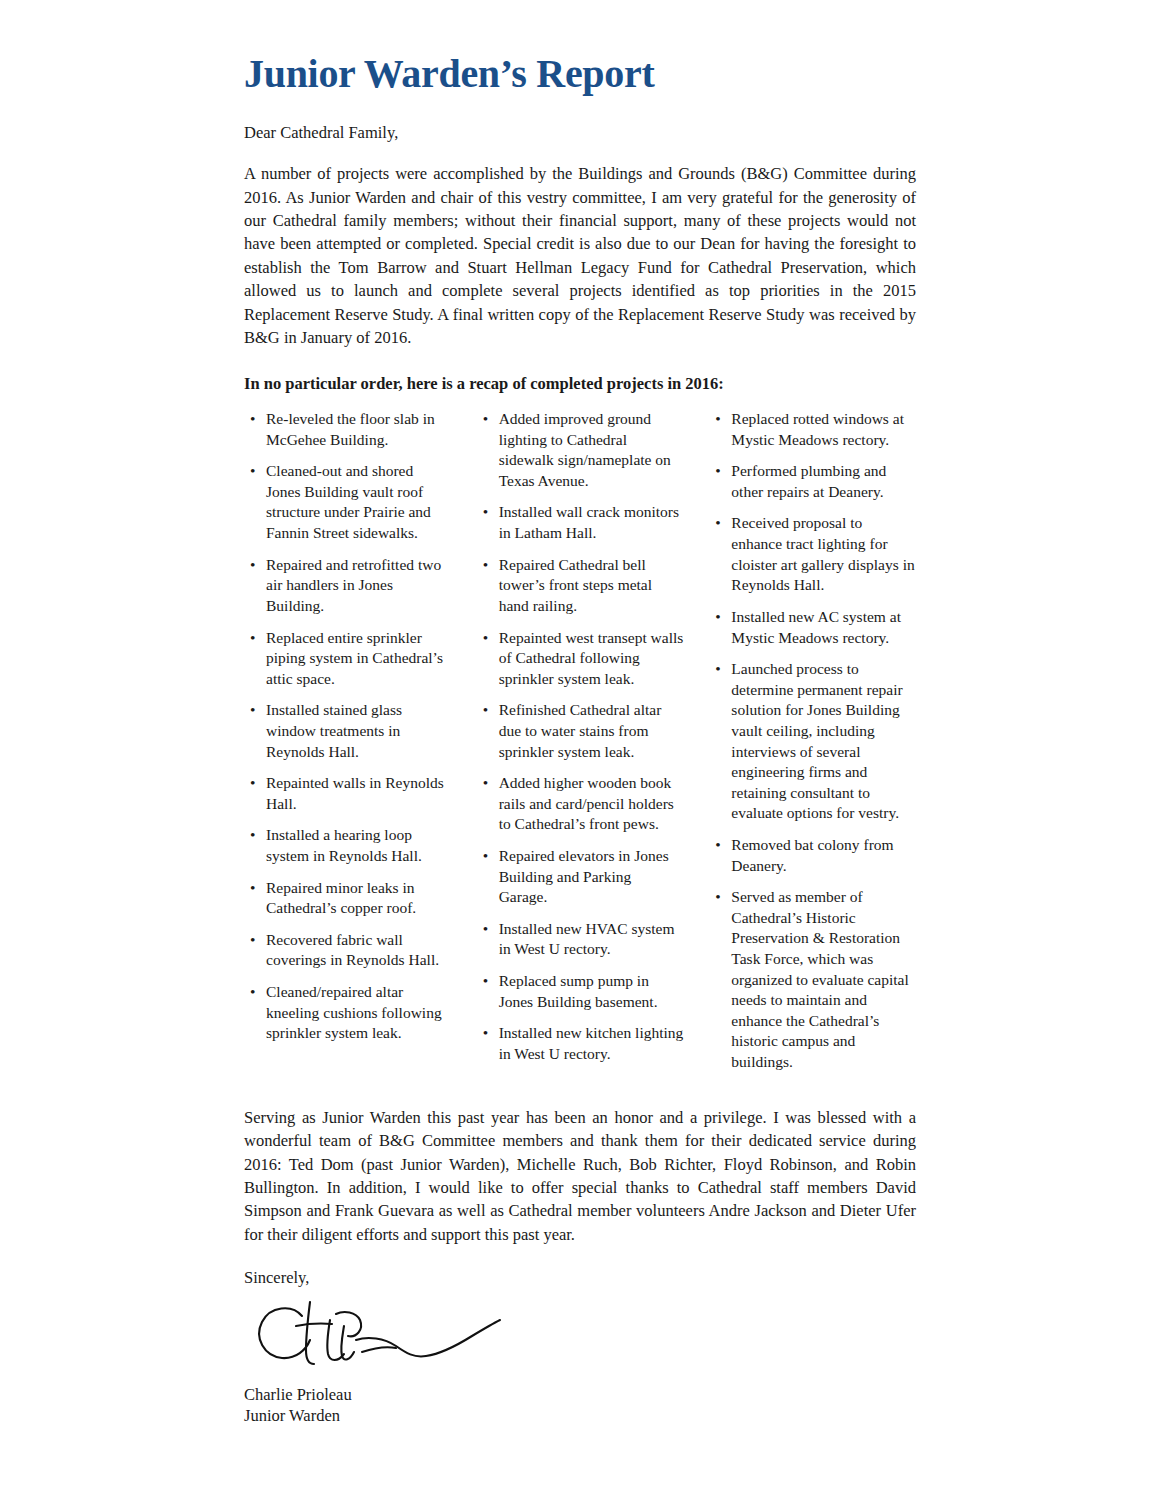Junior Warden’s Report
Dear Cathedral Family,
A number of projects were accomplished by the Buildings and Grounds (B&G) Committee during 2016. As Junior Warden and chair of this vestry committee, I am very grateful for the generosity of our Cathedral family members; without their financial support, many of these projects would not have been attempted or completed. Special credit is also due to our Dean for having the foresight to establish the Tom Barrow and Stuart Hellman Legacy Fund for Cathedral Preservation, which allowed us to launch and complete several projects identified as top priorities in the 2015 Replacement Reserve Study. A final written copy of the Replacement Reserve Study was received by B&G in January of 2016.
In no particular order, here is a recap of completed projects in 2016:
Re-leveled the floor slab in McGehee Building.
Cleaned-out and shored Jones Building vault roof structure under Prairie and Fannin Street sidewalks.
Repaired and retrofitted two air handlers in Jones Building.
Replaced entire sprinkler piping system in Cathedral’s attic space.
Installed stained glass window treatments in Reynolds Hall.
Repainted walls in Reynolds Hall.
Installed a hearing loop system in Reynolds Hall.
Repaired minor leaks in Cathedral’s copper roof.
Recovered fabric wall coverings in Reynolds Hall.
Cleaned/repaired altar kneeling cushions following sprinkler system leak.
Added improved ground lighting to Cathedral sidewalk sign/nameplate on Texas Avenue.
Installed wall crack monitors in Latham Hall.
Repaired Cathedral bell tower’s front steps metal hand railing.
Repainted west transept walls of Cathedral following sprinkler system leak.
Refinished Cathedral altar due to water stains from sprinkler system leak.
Added higher wooden book rails and card/pencil holders to Cathedral’s front pews.
Repaired elevators in Jones Building and Parking Garage.
Installed new HVAC system in West U rectory.
Replaced sump pump in Jones Building basement.
Installed new kitchen lighting in West U rectory.
Replaced rotted windows at Mystic Meadows rectory.
Performed plumbing and other repairs at Deanery.
Received proposal to enhance tract lighting for cloister art gallery displays in Reynolds Hall.
Installed new AC system at Mystic Meadows rectory.
Launched process to determine permanent repair solution for Jones Building vault ceiling, including interviews of several engineering firms and retaining consultant to evaluate options for vestry.
Removed bat colony from Deanery.
Served as member of Cathedral’s Historic Preservation & Restoration Task Force, which was organized to evaluate capital needs to maintain and enhance the Cathedral’s historic campus and buildings.
Serving as Junior Warden this past year has been an honor and a privilege. I was blessed with a wonderful team of B&G Committee members and thank them for their dedicated service during 2016: Ted Dom (past Junior Warden), Michelle Ruch, Bob Richter, Floyd Robinson, and Robin Bullington. In addition, I would like to offer special thanks to Cathedral staff members David Simpson and Frank Guevara as well as Cathedral member volunteers Andre Jackson and Dieter Ufer for their diligent efforts and support this past year.
Sincerely,
Charlie Prioleau
Junior Warden